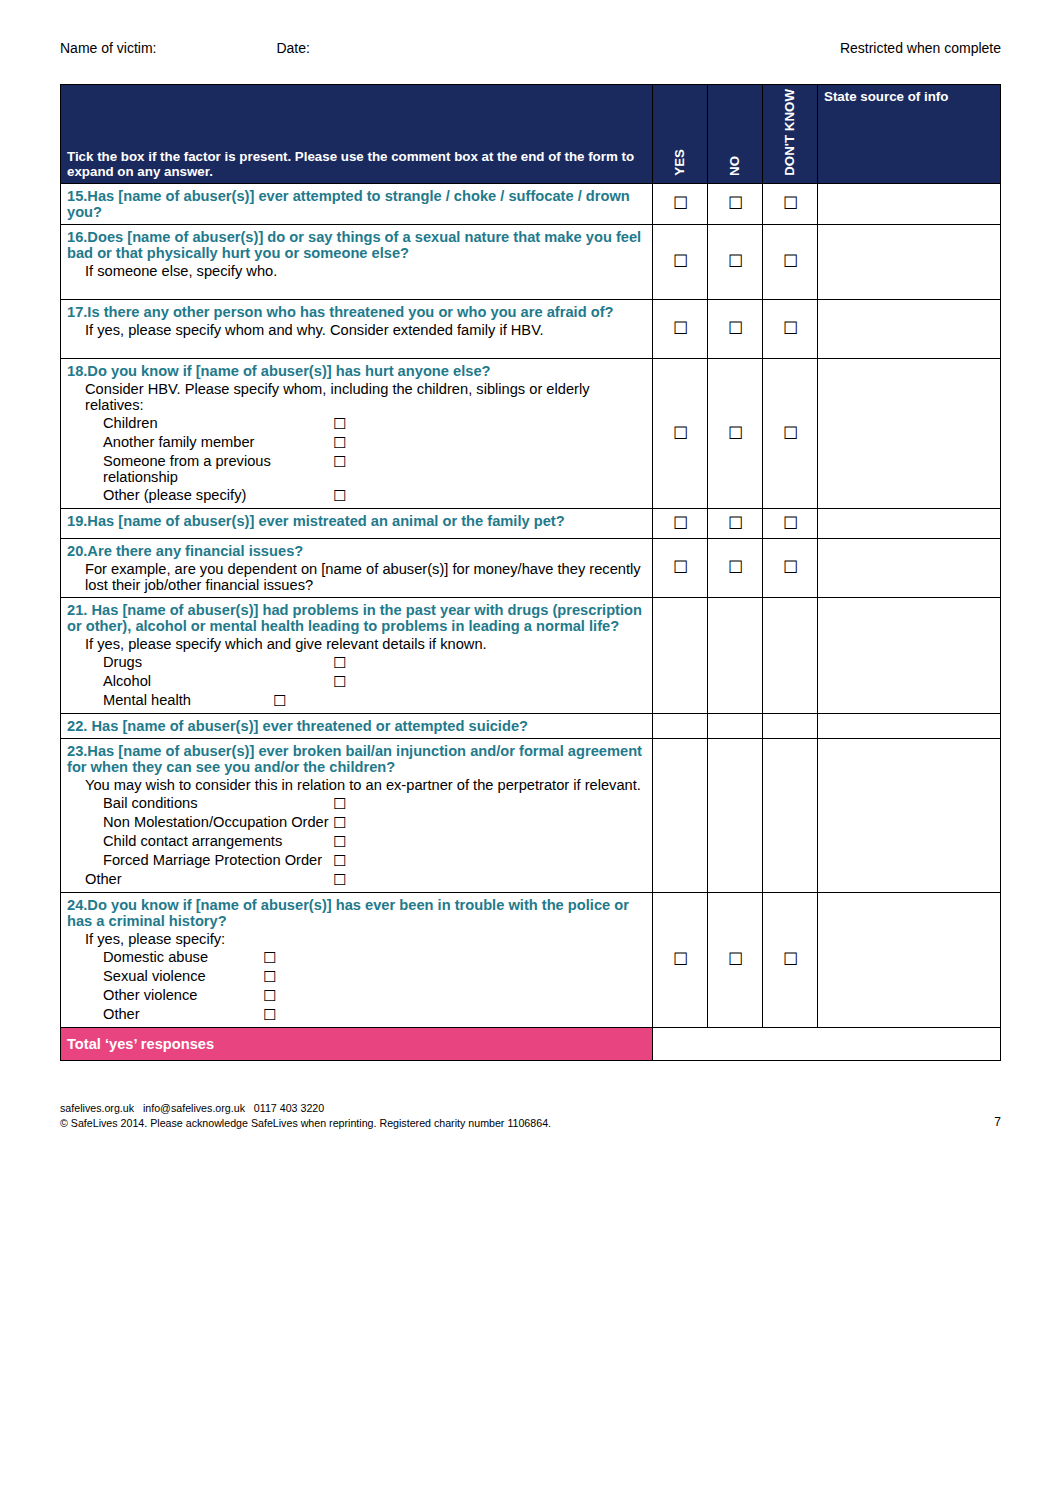Name of victim:
Date:
Restricted when complete
| Tick the box if the factor is present. Please use the comment box at the end of the form to expand on any answer. | YES | NO | DON'T KNOW | State source of info |
| --- | --- | --- | --- | --- |
| 15.Has [name of abuser(s)] ever attempted to strangle / choke / suffocate / drown you? | ☐ | ☐ | ☐ | |
| 16.Does [name of abuser(s)] do or say things of a sexual nature that make you feel bad or that physically hurt you or someone else? If someone else, specify who. | ☐ | ☐ | ☐ | |
| 17.Is there any other person who has threatened you or who you are afraid of? If yes, please specify whom and why. Consider extended family if HBV. | ☐ | ☐ | ☐ | |
| 18.Do you know if [name of abuser(s)] has hurt anyone else? Consider HBV. Please specify whom, including the children, siblings or elderly relatives: Children ☐ Another family member ☐ Someone from a previous relationship ☐ Other (please specify) ☐ | ☐ | ☐ | ☐ | |
| 19.Has [name of abuser(s)] ever mistreated an animal or the family pet? | ☐ | ☐ | ☐ | |
| 20.Are there any financial issues? For example, are you dependent on [name of abuser(s)] for money/have they recently lost their job/other financial issues? | ☐ | ☐ | ☐ | |
| 21. Has [name of abuser(s)] had problems in the past year with drugs (prescription or other), alcohol or mental health leading to problems in leading a normal life? If yes, please specify which and give relevant details if known. Drugs ☐ Alcohol ☐ Mental health ☐ | | | | |
| 22. Has [name of abuser(s)] ever threatened or attempted suicide? | | | | |
| 23.Has [name of abuser(s)] ever broken bail/an injunction and/or formal agreement for when they can see you and/or the children? You may wish to consider this in relation to an ex-partner of the perpetrator if relevant. Bail conditions ☐ Non Molestation/Occupation Order ☐ Child contact arrangements ☐ Forced Marriage Protection Order ☐ Other ☐ | | | | |
| 24.Do you know if [name of abuser(s)] has ever been in trouble with the police or has a criminal history? If yes, please specify: Domestic abuse ☐ Sexual violence ☐ Other violence ☐ Other ☐ | ☐ | ☐ | ☐ | |
| Total ‘yes’ responses | |
safelives.org.uk info@safelives.org.uk 0117 403 3220
© SafeLives 2014. Please acknowledge SafeLives when reprinting. Registered charity number 1106864.
7